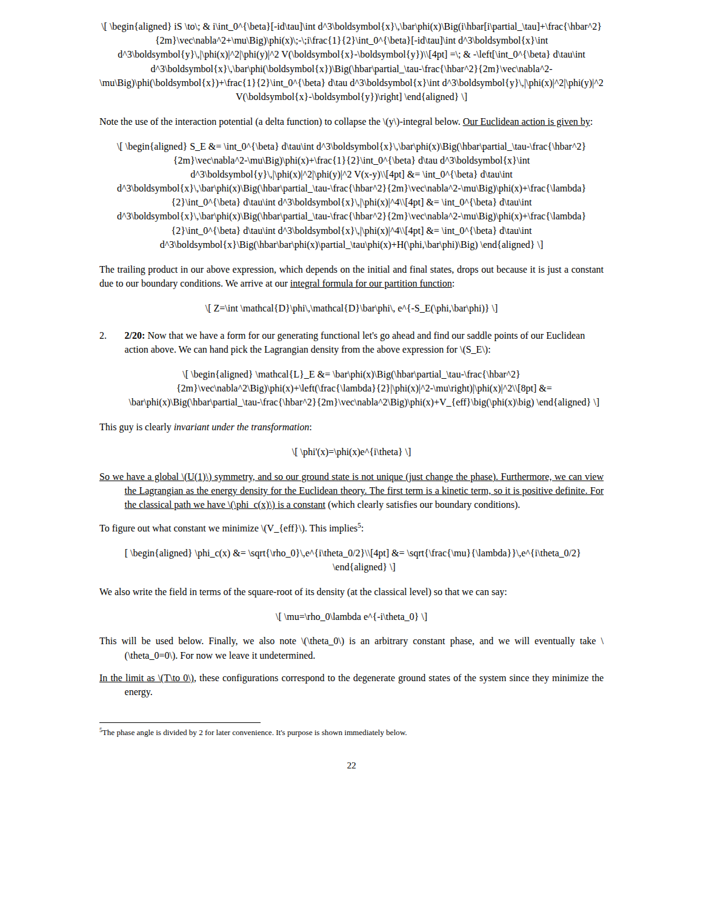\[ \begin{aligned} iS \to\; & i\int_0^{\beta}[-id\tau]\int d^3\boldsymbol{x}\,\bar\phi(x)\Big(i\hbar[i\partial_\tau]+\frac{\hbar^2}{2m}\vec\nabla^2+\mu\Big)\phi(x)\;-\;i\frac{1}{2}\int_0^{\beta}[-id\tau]\int d^3\boldsymbol{x}\int d^3\boldsymbol{y}\,|\phi(x)|^2|\phi(y)|^2 V(\boldsymbol{x}-\boldsymbol{y})\\[4pt] =\; & -\left[\int_0^{\beta} d\tau\int d^3\boldsymbol{x}\,\bar\phi(\boldsymbol{x})\Big(\hbar\partial_\tau-\frac{\hbar^2}{2m}\vec\nabla^2-\mu\Big)\phi(\boldsymbol{x})+\frac{1}{2}\int_0^{\beta} d\tau d^3\boldsymbol{x}\int d^3\boldsymbol{y}\,|\phi(x)|^2|\phi(y)|^2 V(\boldsymbol{x}-\boldsymbol{y})\right] \end{aligned} \]
Note the use of the interaction potential (a delta function) to collapse the \(y\)-integral below. Our Euclidean action is given by:
\[ \begin{aligned} S_E &= \int_0^{\beta} d\tau\int d^3\boldsymbol{x}\,\bar\phi(x)\Big(\hbar\partial_\tau-\frac{\hbar^2}{2m}\vec\nabla^2-\mu\Big)\phi(x)+\frac{1}{2}\int_0^{\beta} d\tau d^3\boldsymbol{x}\int d^3\boldsymbol{y}\,|\phi(x)|^2|\phi(y)|^2 V(x-y)\\[4pt] &= \int_0^{\beta} d\tau\int d^3\boldsymbol{x}\,\bar\phi(x)\Big(\hbar\partial_\tau-\frac{\hbar^2}{2m}\vec\nabla^2-\mu\Big)\phi(x)+\frac{\lambda}{2}\int_0^{\beta} d\tau\int d^3\boldsymbol{x}\,|\phi(x)|^4\\[4pt] &= \int_0^{\beta} d\tau\int d^3\boldsymbol{x}\,\bar\phi(x)\Big(\hbar\partial_\tau-\frac{\hbar^2}{2m}\vec\nabla^2-\mu\Big)\phi(x)+\frac{\lambda}{2}\int_0^{\beta} d\tau\int d^3\boldsymbol{x}\,|\phi(x)|^4\\[4pt] &= \int_0^{\beta} d\tau\int d^3\boldsymbol{x}\Big(\hbar\bar\phi(x)\partial_\tau\phi(x)+H(\phi,\bar\phi)\Big) \end{aligned} \]
The trailing product in our above expression, which depends on the initial and final states, drops out because it is just a constant due to our boundary conditions. We arrive at our integral formula for our partition function:
\[ Z=\int \mathcal{D}\phi\,\mathcal{D}\bar\phi\, e^{-S_E(\phi,\bar\phi)} \]
2. 2/20: Now that we have a form for our generating functional let's go ahead and find our saddle points of our Euclidean action above. We can hand pick the Lagrangian density from the above expression for \(S_E\):
\[ \begin{aligned} \mathcal{L}_E &= \bar\phi(x)\Big(\hbar\partial_\tau-\frac{\hbar^2}{2m}\vec\nabla^2\Big)\phi(x)+\left(\frac{\lambda}{2}|\phi(x)|^2-\mu\right)|\phi(x)|^2\\[8pt] &= \bar\phi(x)\Big(\hbar\partial_\tau-\frac{\hbar^2}{2m}\vec\nabla^2\Big)\phi(x)+V_{eff}\big(\phi(x)\big) \end{aligned} \]
This guy is clearly invariant under the transformation:
\[ \phi'(x)=\phi(x)e^{i\theta} \]
So we have a global \(U(1)\) symmetry, and so our ground state is not unique (just change the phase). Furthermore, we can view the Lagrangian as the energy density for the Euclidean theory. The first term is a kinetic term, so it is positive definite. For the classical path we have \(\phi_c(x)\) is a constant (which clearly satisfies our boundary conditions).
To figure out what constant we minimize \(V_{eff}\). This implies5:
\[ \begin{aligned} \phi_c(x) &= \sqrt{\rho_0}\,e^{i\theta_0/2}\\[4pt] &= \sqrt{\frac{\mu}{\lambda}}\,e^{i\theta_0/2} \end{aligned} \]
We also write the field in terms of the square-root of its density (at the classical level) so that we can say:
\[ \mu=\rho_0\lambda e^{-i\theta_0} \]
This will be used below. Finally, we also note \(\theta_0\) is an arbitrary constant phase, and we will eventually take \(\theta_0=0\). For now we leave it undetermined.
In the limit as \(T\to 0\), these configurations correspond to the degenerate ground states of the system since they minimize the energy.
5The phase angle is divided by 2 for later convenience. It's purpose is shown immediately below.
22